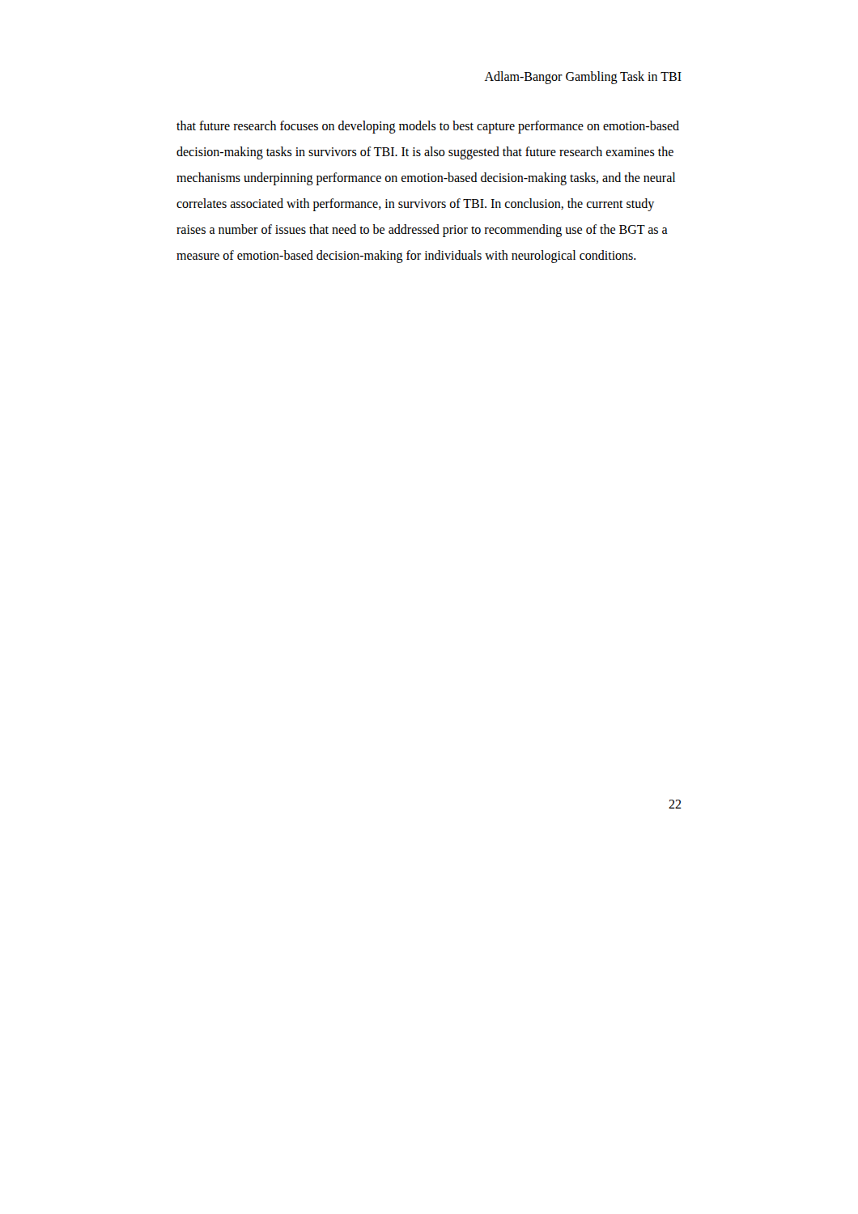Adlam-Bangor Gambling Task in TBI
that future research focuses on developing models to best capture performance on emotion-based decision-making tasks in survivors of TBI. It is also suggested that future research examines the mechanisms underpinning performance on emotion-based decision-making tasks, and the neural correlates associated with performance, in survivors of TBI. In conclusion, the current study raises a number of issues that need to be addressed prior to recommending use of the BGT as a measure of emotion-based decision-making for individuals with neurological conditions.
22